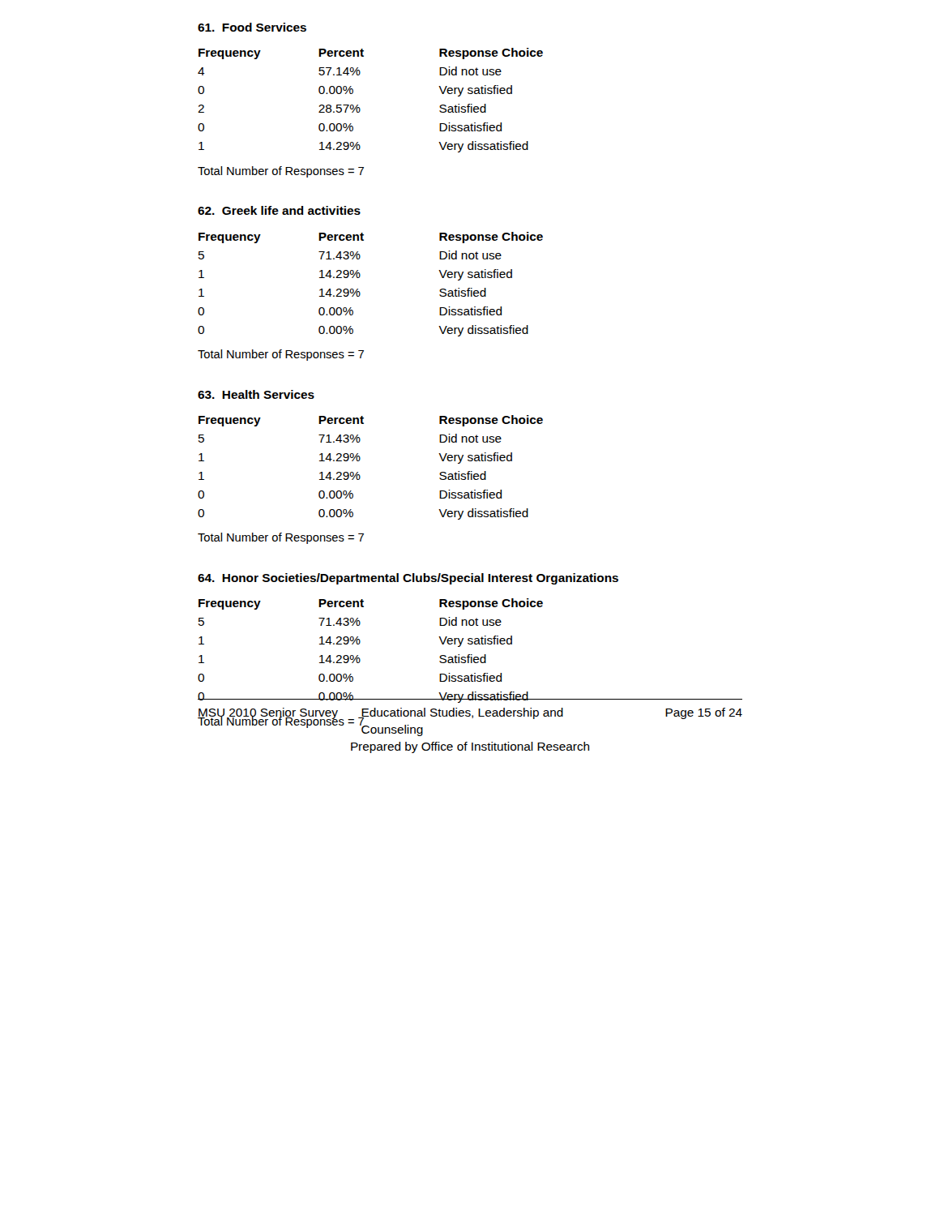61. Food Services
| Frequency | Percent | Response Choice |
| --- | --- | --- |
| 4 | 57.14% | Did not use |
| 0 | 0.00% | Very satisfied |
| 2 | 28.57% | Satisfied |
| 0 | 0.00% | Dissatisfied |
| 1 | 14.29% | Very dissatisfied |
Total Number of Responses = 7
62. Greek life and activities
| Frequency | Percent | Response Choice |
| --- | --- | --- |
| 5 | 71.43% | Did not use |
| 1 | 14.29% | Very satisfied |
| 1 | 14.29% | Satisfied |
| 0 | 0.00% | Dissatisfied |
| 0 | 0.00% | Very dissatisfied |
Total Number of Responses = 7
63. Health Services
| Frequency | Percent | Response Choice |
| --- | --- | --- |
| 5 | 71.43% | Did not use |
| 1 | 14.29% | Very satisfied |
| 1 | 14.29% | Satisfied |
| 0 | 0.00% | Dissatisfied |
| 0 | 0.00% | Very dissatisfied |
Total Number of Responses = 7
64. Honor Societies/Departmental Clubs/Special Interest Organizations
| Frequency | Percent | Response Choice |
| --- | --- | --- |
| 5 | 71.43% | Did not use |
| 1 | 14.29% | Very satisfied |
| 1 | 14.29% | Satisfied |
| 0 | 0.00% | Dissatisfied |
| 0 | 0.00% | Very dissatisfied |
Total Number of Responses = 7
| MSU 2010 Senior Survey | Educational Studies, Leadership and Counseling | Page 15 of 24 |
| Prepared by Office of Institutional Research |